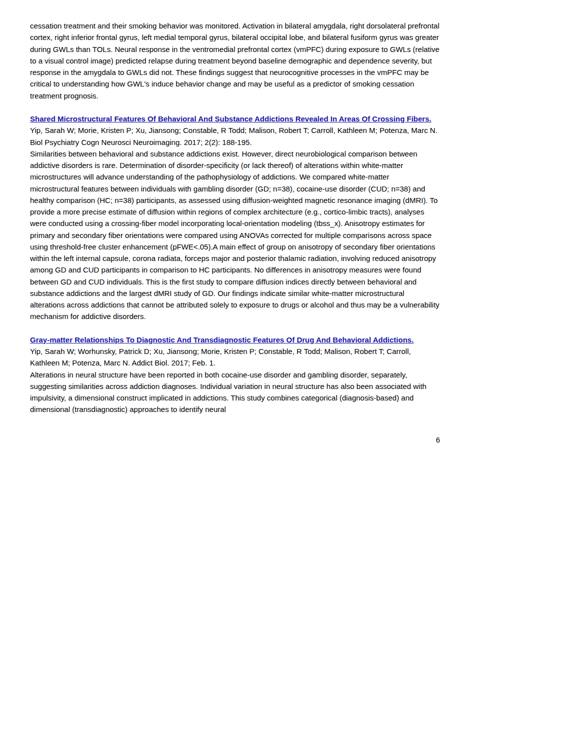cessation treatment and their smoking behavior was monitored. Activation in bilateral amygdala, right dorsolateral prefrontal cortex, right inferior frontal gyrus, left medial temporal gyrus, bilateral occipital lobe, and bilateral fusiform gyrus was greater during GWLs than TOLs. Neural response in the ventromedial prefrontal cortex (vmPFC) during exposure to GWLs (relative to a visual control image) predicted relapse during treatment beyond baseline demographic and dependence severity, but response in the amygdala to GWLs did not. These findings suggest that neurocognitive processes in the vmPFC may be critical to understanding how GWL's induce behavior change and may be useful as a predictor of smoking cessation treatment prognosis.
Shared Microstructural Features Of Behavioral And Substance Addictions Revealed In Areas Of Crossing Fibers.
Yip, Sarah W; Morie, Kristen P; Xu, Jiansong; Constable, R Todd; Malison, Robert T; Carroll, Kathleen M; Potenza, Marc N. Biol Psychiatry Cogn Neurosci Neuroimaging. 2017; 2(2): 188-195.
Similarities between behavioral and substance addictions exist. However, direct neurobiological comparison between addictive disorders is rare. Determination of disorder-specificity (or lack thereof) of alterations within white-matter microstructures will advance understanding of the pathophysiology of addictions. We compared white-matter microstructural features between individuals with gambling disorder (GD; n=38), cocaine-use disorder (CUD; n=38) and healthy comparison (HC; n=38) participants, as assessed using diffusion-weighted magnetic resonance imaging (dMRI). To provide a more precise estimate of diffusion within regions of complex architecture (e.g., cortico-limbic tracts), analyses were conducted using a crossing-fiber model incorporating local-orientation modeling (tbss_x). Anisotropy estimates for primary and secondary fiber orientations were compared using ANOVAs corrected for multiple comparisons across space using threshold-free cluster enhancement (pFWE<.05).A main effect of group on anisotropy of secondary fiber orientations within the left internal capsule, corona radiata, forceps major and posterior thalamic radiation, involving reduced anisotropy among GD and CUD participants in comparison to HC participants. No differences in anisotropy measures were found between GD and CUD individuals. This is the first study to compare diffusion indices directly between behavioral and substance addictions and the largest dMRI study of GD. Our findings indicate similar white-matter microstructural alterations across addictions that cannot be attributed solely to exposure to drugs or alcohol and thus may be a vulnerability mechanism for addictive disorders.
Gray-matter Relationships To Diagnostic And Transdiagnostic Features Of Drug And Behavioral Addictions.
Yip, Sarah W; Worhunsky, Patrick D; Xu, Jiansong; Morie, Kristen P; Constable, R Todd; Malison, Robert T; Carroll, Kathleen M; Potenza, Marc N. Addict Biol. 2017; Feb. 1.
Alterations in neural structure have been reported in both cocaine-use disorder and gambling disorder, separately, suggesting similarities across addiction diagnoses. Individual variation in neural structure has also been associated with impulsivity, a dimensional construct implicated in addictions. This study combines categorical (diagnosis-based) and dimensional (transdiagnostic) approaches to identify neural
6